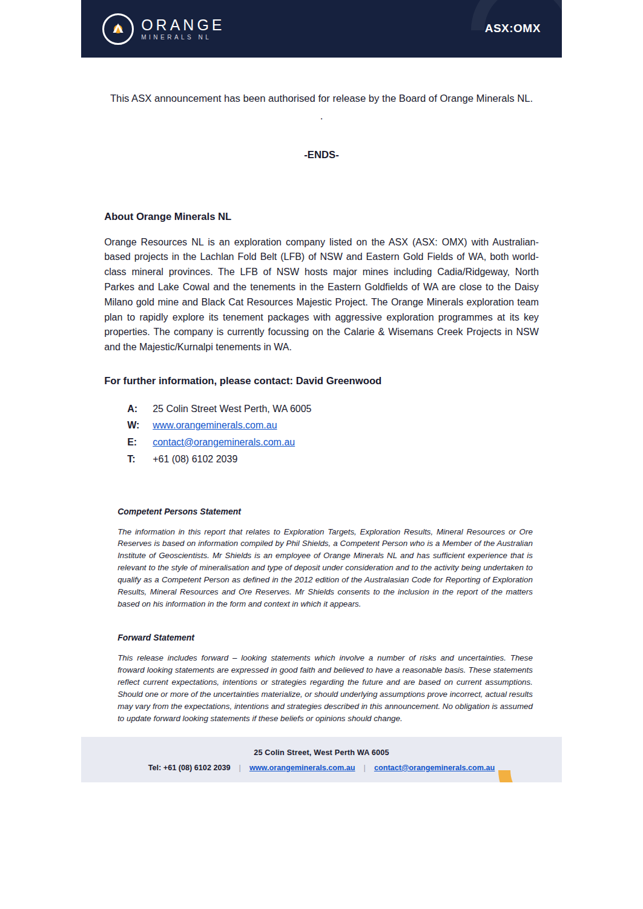ORANGE
MINERALS NL
ASX:OMX
This ASX announcement has been authorised for release by the Board of Orange Minerals NL.
.
-ENDS-
About Orange Minerals NL
Orange Resources NL is an exploration company listed on the ASX (ASX: OMX) with Australian-based projects in the Lachlan Fold Belt (LFB) of NSW and Eastern Gold Fields of WA, both world-class mineral provinces. The LFB of NSW hosts major mines including Cadia/Ridgeway, North Parkes and Lake Cowal and the tenements in the Eastern Goldfields of WA are close to the Daisy Milano gold mine and Black Cat Resources Majestic Project. The Orange Minerals exploration team plan to rapidly explore its tenement packages with aggressive exploration programmes at its key properties. The company is currently focussing on the Calarie & Wisemans Creek Projects in NSW and the Majestic/Kurnalpi tenements in WA.
For further information, please contact: David Greenwood
| A: | 25 Colin Street West Perth, WA 6005 |
| W: | www.orangeminerals.com.au |
| E: | contact@orangeminerals.com.au |
| T: | +61 (08) 6102 2039 |
Competent Persons Statement
The information in this report that relates to Exploration Targets, Exploration Results, Mineral Resources or Ore Reserves is based on information compiled by Phil Shields, a Competent Person who is a Member of the Australian Institute of Geoscientists. Mr Shields is an employee of Orange Minerals NL and has sufficient experience that is relevant to the style of mineralisation and type of deposit under consideration and to the activity being undertaken to qualify as a Competent Person as defined in the 2012 edition of the Australasian Code for Reporting of Exploration Results, Mineral Resources and Ore Reserves. Mr Shields consents to the inclusion in the report of the matters based on his information in the form and context in which it appears.
Forward Statement
This release includes forward – looking statements which involve a number of risks and uncertainties. These froward looking statements are expressed in good faith and believed to have a reasonable basis. These statements reflect current expectations, intentions or strategies regarding the future and are based on current assumptions. Should one or more of the uncertainties materialize, or should underlying assumptions prove incorrect, actual results may vary from the expectations, intentions and strategies described in this announcement. No obligation is assumed to update forward looking statements if these beliefs or opinions should change.
25 Colin Street, West Perth WA 6005
Tel: +61 (08) 6102 2039 | www.orangeminerals.com.au | contact@orangeminerals.com.au